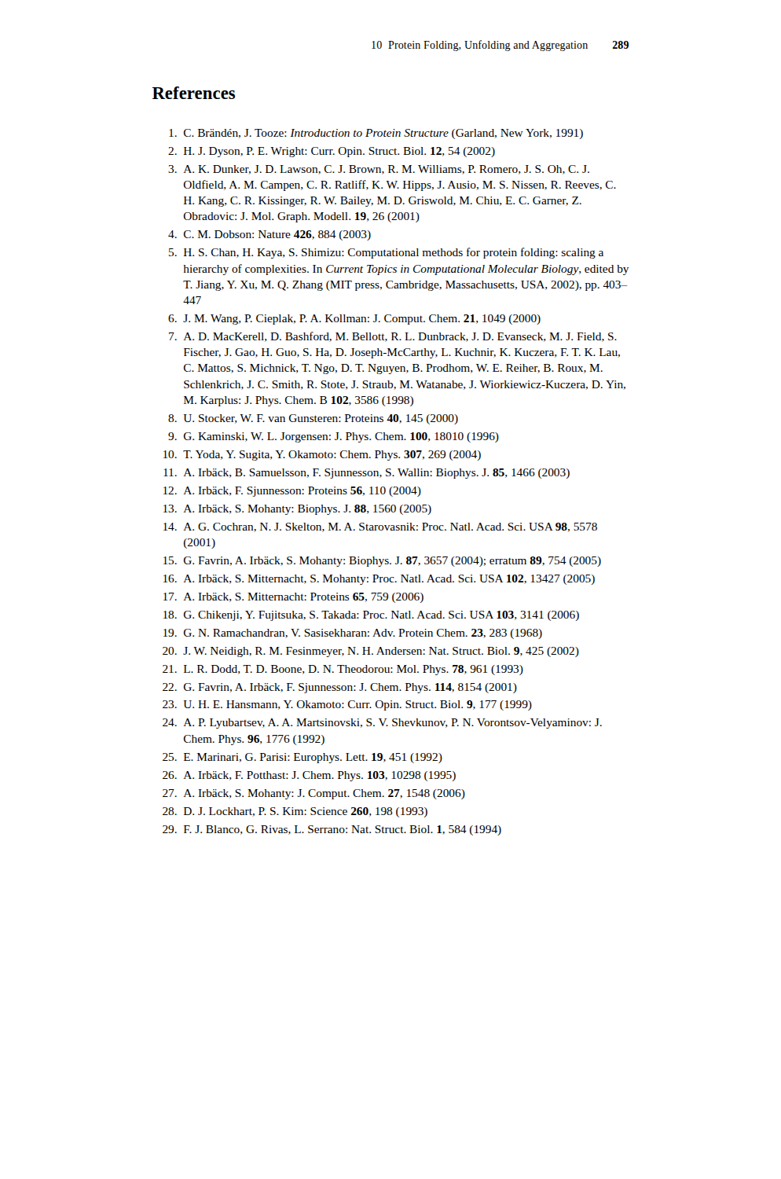10 Protein Folding, Unfolding and Aggregation289
References
C. Brändén, J. Tooze: Introduction to Protein Structure (Garland, New York, 1991)
H. J. Dyson, P. E. Wright: Curr. Opin. Struct. Biol. 12, 54 (2002)
A. K. Dunker, J. D. Lawson, C. J. Brown, R. M. Williams, P. Romero, J. S. Oh, C. J. Oldfield, A. M. Campen, C. R. Ratliff, K. W. Hipps, J. Ausio, M. S. Nissen, R. Reeves, C. H. Kang, C. R. Kissinger, R. W. Bailey, M. D. Griswold, M. Chiu, E. C. Garner, Z. Obradovic: J. Mol. Graph. Modell. 19, 26 (2001)
C. M. Dobson: Nature 426, 884 (2003)
H. S. Chan, H. Kaya, S. Shimizu: Computational methods for protein folding: scaling a hierarchy of complexities. In Current Topics in Computational Molecular Biology, edited by T. Jiang, Y. Xu, M. Q. Zhang (MIT press, Cambridge, Massachusetts, USA, 2002), pp. 403–447
J. M. Wang, P. Cieplak, P. A. Kollman: J. Comput. Chem. 21, 1049 (2000)
A. D. MacKerell, D. Bashford, M. Bellott, R. L. Dunbrack, J. D. Evanseck, M. J. Field, S. Fischer, J. Gao, H. Guo, S. Ha, D. Joseph-McCarthy, L. Kuchnir, K. Kuczera, F. T. K. Lau, C. Mattos, S. Michnick, T. Ngo, D. T. Nguyen, B. Prodhom, W. E. Reiher, B. Roux, M. Schlenkrich, J. C. Smith, R. Stote, J. Straub, M. Watanabe, J. Wiorkiewicz-Kuczera, D. Yin, M. Karplus: J. Phys. Chem. B 102, 3586 (1998)
U. Stocker, W. F. van Gunsteren: Proteins 40, 145 (2000)
G. Kaminski, W. L. Jorgensen: J. Phys. Chem. 100, 18010 (1996)
T. Yoda, Y. Sugita, Y. Okamoto: Chem. Phys. 307, 269 (2004)
A. Irbäck, B. Samuelsson, F. Sjunnesson, S. Wallin: Biophys. J. 85, 1466 (2003)
A. Irbäck, F. Sjunnesson: Proteins 56, 110 (2004)
A. Irbäck, S. Mohanty: Biophys. J. 88, 1560 (2005)
A. G. Cochran, N. J. Skelton, M. A. Starovasnik: Proc. Natl. Acad. Sci. USA 98, 5578 (2001)
G. Favrin, A. Irbäck, S. Mohanty: Biophys. J. 87, 3657 (2004); erratum 89, 754 (2005)
A. Irbäck, S. Mitternacht, S. Mohanty: Proc. Natl. Acad. Sci. USA 102, 13427 (2005)
A. Irbäck, S. Mitternacht: Proteins 65, 759 (2006)
G. Chikenji, Y. Fujitsuka, S. Takada: Proc. Natl. Acad. Sci. USA 103, 3141 (2006)
G. N. Ramachandran, V. Sasisekharan: Adv. Protein Chem. 23, 283 (1968)
J. W. Neidigh, R. M. Fesinmeyer, N. H. Andersen: Nat. Struct. Biol. 9, 425 (2002)
L. R. Dodd, T. D. Boone, D. N. Theodorou: Mol. Phys. 78, 961 (1993)
G. Favrin, A. Irbäck, F. Sjunnesson: J. Chem. Phys. 114, 8154 (2001)
U. H. E. Hansmann, Y. Okamoto: Curr. Opin. Struct. Biol. 9, 177 (1999)
A. P. Lyubartsev, A. A. Martsinovski, S. V. Shevkunov, P. N. Vorontsov-Velyaminov: J. Chem. Phys. 96, 1776 (1992)
E. Marinari, G. Parisi: Europhys. Lett. 19, 451 (1992)
A. Irbäck, F. Potthast: J. Chem. Phys. 103, 10298 (1995)
A. Irbäck, S. Mohanty: J. Comput. Chem. 27, 1548 (2006)
D. J. Lockhart, P. S. Kim: Science 260, 198 (1993)
F. J. Blanco, G. Rivas, L. Serrano: Nat. Struct. Biol. 1, 584 (1994)